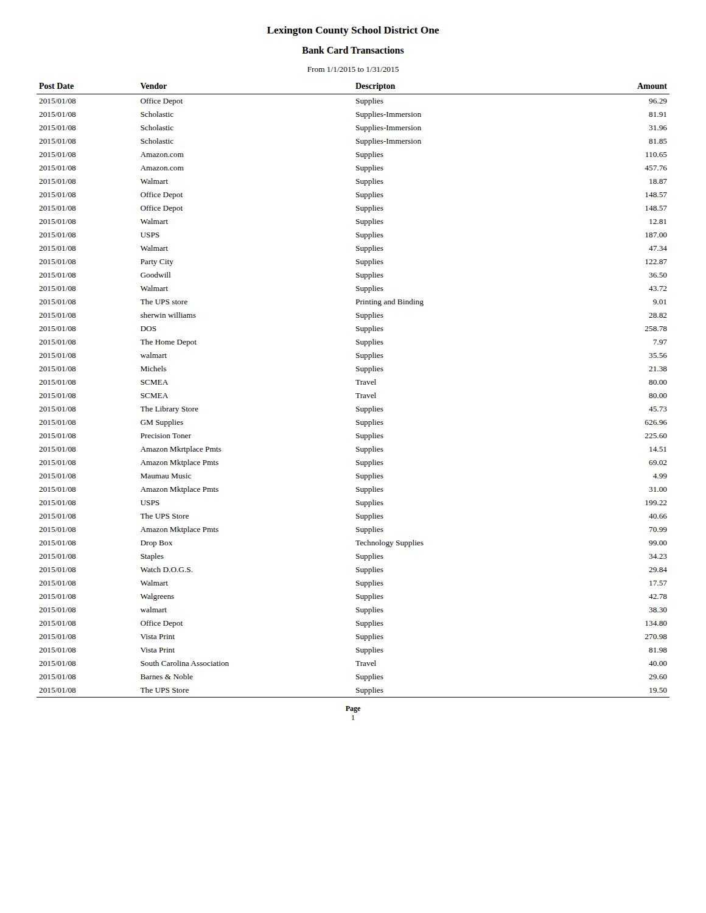Lexington County School District One
Bank Card Transactions
From 1/1/2015 to 1/31/2015
| Post Date | Vendor | Descripton | Amount |
| --- | --- | --- | --- |
| 2015/01/08 | Office Depot | Supplies | 96.29 |
| 2015/01/08 | Scholastic | Supplies-Immersion | 81.91 |
| 2015/01/08 | Scholastic | Supplies-Immersion | 31.96 |
| 2015/01/08 | Scholastic | Supplies-Immersion | 81.85 |
| 2015/01/08 | Amazon.com | Supplies | 110.65 |
| 2015/01/08 | Amazon.com | Supplies | 457.76 |
| 2015/01/08 | Walmart | Supplies | 18.87 |
| 2015/01/08 | Office Depot | Supplies | 148.57 |
| 2015/01/08 | Office Depot | Supplies | 148.57 |
| 2015/01/08 | Walmart | Supplies | 12.81 |
| 2015/01/08 | USPS | Supplies | 187.00 |
| 2015/01/08 | Walmart | Supplies | 47.34 |
| 2015/01/08 | Party City | Supplies | 122.87 |
| 2015/01/08 | Goodwill | Supplies | 36.50 |
| 2015/01/08 | Walmart | Supplies | 43.72 |
| 2015/01/08 | The UPS store | Printing and Binding | 9.01 |
| 2015/01/08 | sherwin williams | Supplies | 28.82 |
| 2015/01/08 | DOS | Supplies | 258.78 |
| 2015/01/08 | The Home Depot | Supplies | 7.97 |
| 2015/01/08 | walmart | Supplies | 35.56 |
| 2015/01/08 | Michels | Supplies | 21.38 |
| 2015/01/08 | SCMEA | Travel | 80.00 |
| 2015/01/08 | SCMEA | Travel | 80.00 |
| 2015/01/08 | The Library Store | Supplies | 45.73 |
| 2015/01/08 | GM Supplies | Supplies | 626.96 |
| 2015/01/08 | Precision Toner | Supplies | 225.60 |
| 2015/01/08 | Amazon Mkrtplace Pmts | Supplies | 14.51 |
| 2015/01/08 | Amazon Mktplace Pmts | Supplies | 69.02 |
| 2015/01/08 | Maumau Music | Supplies | 4.99 |
| 2015/01/08 | Amazon Mktplace Pmts | Supplies | 31.00 |
| 2015/01/08 | USPS | Supplies | 199.22 |
| 2015/01/08 | The UPS Store | Supplies | 40.66 |
| 2015/01/08 | Amazon Mktplace Pmts | Supplies | 70.99 |
| 2015/01/08 | Drop Box | Technology Supplies | 99.00 |
| 2015/01/08 | Staples | Supplies | 34.23 |
| 2015/01/08 | Watch D.O.G.S. | Supplies | 29.84 |
| 2015/01/08 | Walmart | Supplies | 17.57 |
| 2015/01/08 | Walgreens | Supplies | 42.78 |
| 2015/01/08 | walmart | Supplies | 38.30 |
| 2015/01/08 | Office Depot | Supplies | 134.80 |
| 2015/01/08 | Vista Print | Supplies | 270.98 |
| 2015/01/08 | Vista Print | Supplies | 81.98 |
| 2015/01/08 | South Carolina Association | Travel | 40.00 |
| 2015/01/08 | Barnes & Noble | Supplies | 29.60 |
| 2015/01/08 | The UPS Store | Supplies | 19.50 |
Page
1